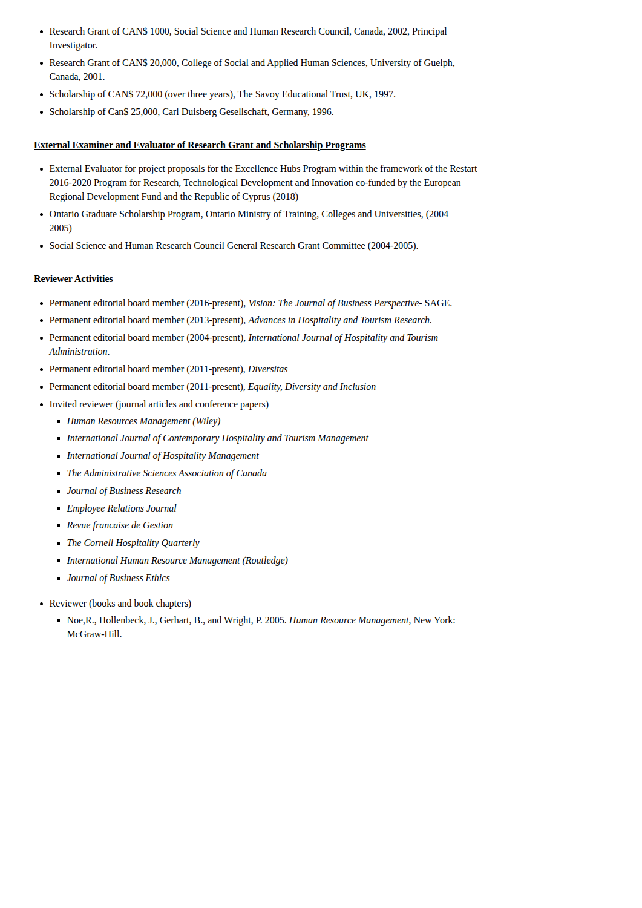Research Grant of CAN$ 1000, Social Science and Human Research Council, Canada, 2002, Principal Investigator.
Research Grant of CAN$ 20,000, College of Social and Applied Human Sciences, University of Guelph, Canada, 2001.
Scholarship of CAN$ 72,000 (over three years), The Savoy Educational Trust, UK, 1997.
Scholarship of Can$ 25,000, Carl Duisberg Gesellschaft, Germany, 1996.
External Examiner and Evaluator of Research Grant and Scholarship Programs
External Evaluator for project proposals for the Excellence Hubs Program within the framework of the Restart 2016-2020 Program for Research, Technological Development and Innovation co-funded by the European Regional Development Fund and the Republic of Cyprus (2018)
Ontario Graduate Scholarship Program, Ontario Ministry of Training, Colleges and Universities, (2004 – 2005)
Social Science and Human Research Council General Research Grant Committee (2004-2005).
Reviewer Activities
Permanent editorial board member (2016-present), Vision: The Journal of Business Perspective- SAGE.
Permanent editorial board member (2013-present), Advances in Hospitality and Tourism Research.
Permanent editorial board member (2004-present), International Journal of Hospitality and Tourism Administration.
Permanent editorial board member (2011-present), Diversitas
Permanent editorial board member (2011-present), Equality, Diversity and Inclusion
Invited reviewer (journal articles and conference papers)
Human Resources Management (Wiley)
International Journal of Contemporary Hospitality and Tourism Management
International Journal of Hospitality Management
The Administrative Sciences Association of Canada
Journal of Business Research
Employee Relations Journal
Revue francaise de Gestion
The Cornell Hospitality Quarterly
International Human Resource Management (Routledge)
Journal of Business Ethics
Reviewer (books and book chapters)
Noe,R., Hollenbeck, J., Gerhart, B., and Wright, P. 2005. Human Resource Management, New York: McGraw-Hill.